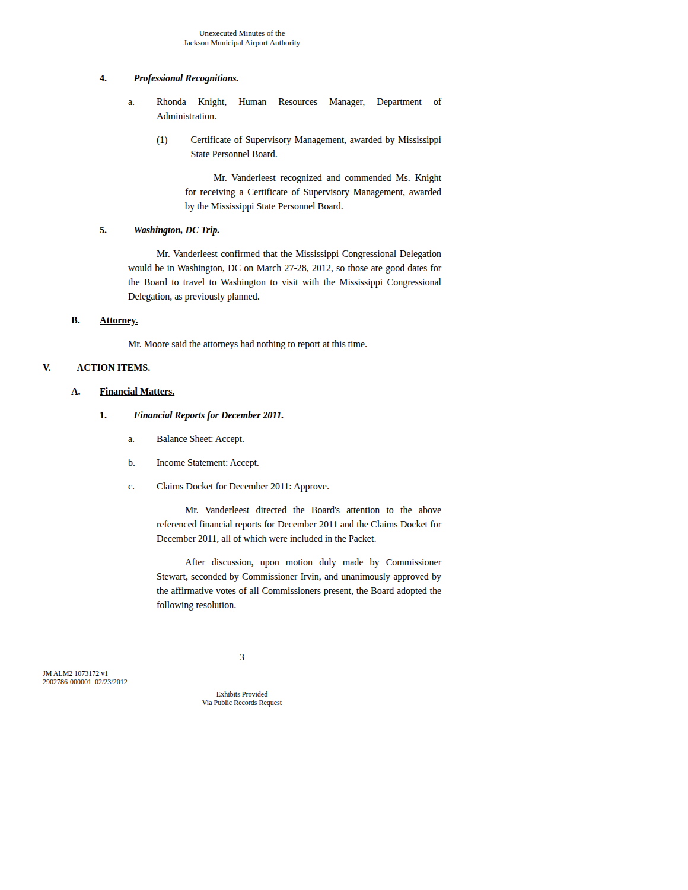Unexecuted Minutes of the
Jackson Municipal Airport Authority
4.
Professional Recognitions.
a.
Rhonda Knight, Human Resources Manager, Department of Administration.
(1)
Certificate of Supervisory Management, awarded by Mississippi State Personnel Board.
Mr. Vanderleest recognized and commended Ms. Knight for receiving a Certificate of Supervisory Management, awarded by the Mississippi State Personnel Board.
5.
Washington, DC Trip.
Mr. Vanderleest confirmed that the Mississippi Congressional Delegation would be in Washington, DC on March 27-28, 2012, so those are good dates for the Board to travel to Washington to visit with the Mississippi Congressional Delegation, as previously planned.
B.
Attorney.
Mr. Moore said the attorneys had nothing to report at this time.
V.
ACTION ITEMS.
A.
Financial Matters.
1.
Financial Reports for December 2011.
a.
Balance Sheet: Accept.
b.
Income Statement: Accept.
c.
Claims Docket for December 2011: Approve.
Mr. Vanderleest directed the Board's attention to the above referenced financial reports for December 2011 and the Claims Docket for December 2011, all of which were included in the Packet.
After discussion, upon motion duly made by Commissioner Stewart, seconded by Commissioner Irvin, and unanimously approved by the affirmative votes of all Commissioners present, the Board adopted the following resolution.
3
JM ALM2 1073172 v1
2902786-000001 02/23/2012
Exhibits Provided
Via Public Records Request